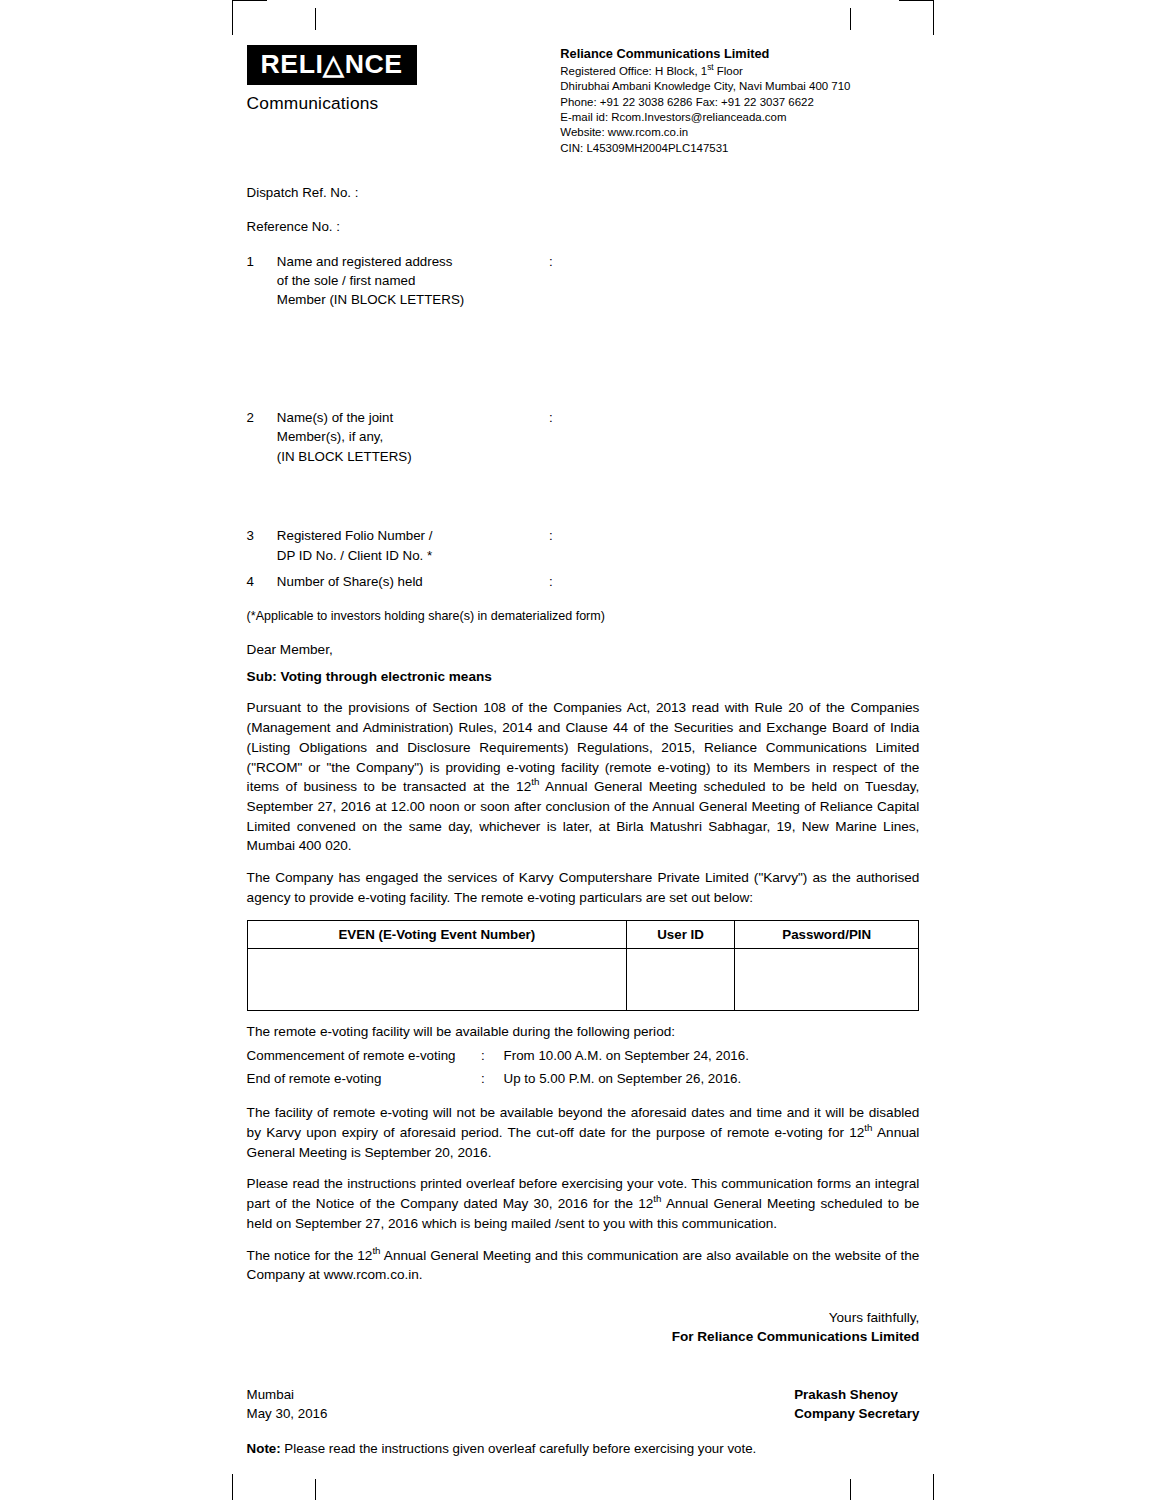RELI△NCE
Communications
Reliance Communications Limited
Registered Office: H Block, 1st Floor
Dhirubhai Ambani Knowledge City, Navi Mumbai 400 710
Phone: +91 22 3038 6286 Fax: +91 22 3037 6622
E-mail id: Rcom.Investors@relianceada.com
Website: www.rcom.co.in
CIN: L45309MH2004PLC147531
Dispatch Ref. No. :
Reference No. :
| 1 | Name and registered address of the sole / first named Member (IN BLOCK LETTERS) | : | |
| 2 | Name(s) of the joint Member(s), if any, (IN BLOCK LETTERS) | : | |
| 3 | Registered Folio Number / DP ID No. / Client ID No. * | : | |
| 4 | Number of Share(s) held | : | |
(*Applicable to investors holding share(s) in dematerialized form)
Dear Member,
Sub: Voting through electronic means
Pursuant to the provisions of Section 108 of the Companies Act, 2013 read with Rule 20 of the Companies (Management and Administration) Rules, 2014 and Clause 44 of the Securities and Exchange Board of India (Listing Obligations and Disclosure Requirements) Regulations, 2015, Reliance Communications Limited ("RCOM" or "the Company") is providing e-voting facility (remote e-voting) to its Members in respect of the items of business to be transacted at the 12th Annual General Meeting scheduled to be held on Tuesday, September 27, 2016 at 12.00 noon or soon after conclusion of the Annual General Meeting of Reliance Capital Limited convened on the same day, whichever is later, at Birla Matushri Sabhagar, 19, New Marine Lines, Mumbai 400 020.
The Company has engaged the services of Karvy Computershare Private Limited ("Karvy") as the authorised agency to provide e-voting facility. The remote e-voting particulars are set out below:
| EVEN (E-Voting Event Number) | User ID | Password/PIN |
| --- | --- | --- |
The remote e-voting facility will be available during the following period:
| Commencement of remote e-voting | : | From 10.00 A.M. on September 24, 2016. |
| End of remote e-voting | : | Up to 5.00 P.M. on September 26, 2016. |
The facility of remote e-voting will not be available beyond the aforesaid dates and time and it will be disabled by Karvy upon expiry of aforesaid period. The cut-off date for the purpose of remote e-voting for 12th Annual General Meeting is September 20, 2016.
Please read the instructions printed overleaf before exercising your vote. This communication forms an integral part of the Notice of the Company dated May 30, 2016 for the 12th Annual General Meeting scheduled to be held on September 27, 2016 which is being mailed /sent to you with this communication.
The notice for the 12th Annual General Meeting and this communication are also available on the website of the Company at www.rcom.co.in.
Yours faithfully,
For Reliance Communications Limited
Mumbai
May 30, 2016
Prakash Shenoy
Company Secretary
Note: Please read the instructions given overleaf carefully before exercising your vote.